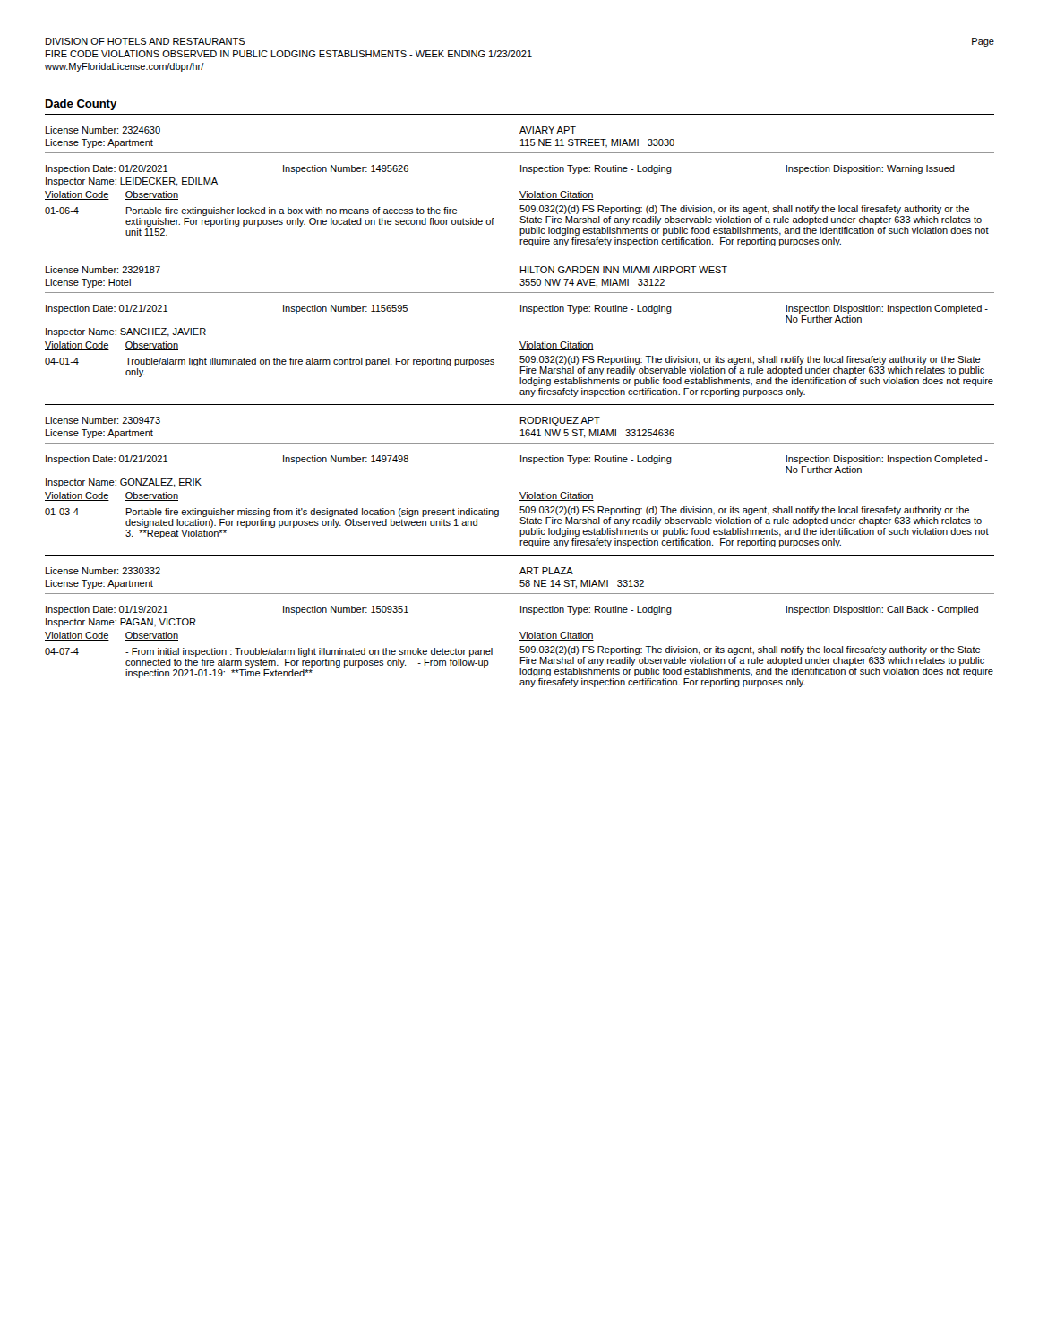Page
DIVISION OF HOTELS AND RESTAURANTS
FIRE CODE VIOLATIONS OBSERVED IN PUBLIC LODGING ESTABLISHMENTS - WEEK ENDING 1/23/2021
www.MyFloridaLicense.com/dbpr/hr/
Dade County
| License Number: 2324630 | AVIARY APT |
| License Type: Apartment | 115 NE 11 STREET, MIAMI 33030 |
| Inspection Date: 01/20/2021 | Inspection Number: 1495626 | Inspection Type: Routine - Lodging | Inspection Disposition: Warning Issued |
| Inspector Name: LEIDECKER, EDILMA | |
| Violation Code Observation | Violation Citation |
| / 01-06-4 / Portable fire extinguisher locked in a box with no means of access to the fire extinguisher. For reporting purposes only. One located on the second floor outside of unit 1152. / | 509.032(2)(d) FS Reporting: (d) The division, or its agent, shall notify the local firesafety authority or the State Fire Marshal of any readily observable violation of a rule adopted under chapter 633 which relates to public lodging establishments or public food establishments, and the identification of such violation does not require any firesafety inspection certification. For reporting purposes only. |
| License Number: 2329187 | HILTON GARDEN INN MIAMI AIRPORT WEST |
| License Type: Hotel | 3550 NW 74 AVE, MIAMI 33122 |
| Inspection Date: 01/21/2021 | Inspection Number: 1156595 | Inspection Type: Routine - Lodging | Inspection Disposition: Inspection Completed - No Further Action |
| Inspector Name: SANCHEZ, JAVIER | |
| Violation Code Observation | Violation Citation |
| / 04-01-4 / Trouble/alarm light illuminated on the fire alarm control panel. For reporting purposes only. / | 509.032(2)(d) FS Reporting: The division, or its agent, shall notify the local firesafety authority or the State Fire Marshal of any readily observable violation of a rule adopted under chapter 633 which relates to public lodging establishments or public food establishments, and the identification of such violation does not require any firesafety inspection certification. For reporting purposes only. |
| License Number: 2309473 | RODRIQUEZ APT |
| License Type: Apartment | 1641 NW 5 ST, MIAMI 331254636 |
| Inspection Date: 01/21/2021 | Inspection Number: 1497498 | Inspection Type: Routine - Lodging | Inspection Disposition: Inspection Completed - No Further Action |
| Inspector Name: GONZALEZ, ERIK | |
| Violation Code Observation | Violation Citation |
| / 01-03-4 / Portable fire extinguisher missing from it's designated location (sign present indicating designated location). For reporting purposes only. Observed between units 1 and 3. **Repeat Violation** / | 509.032(2)(d) FS Reporting: (d) The division, or its agent, shall notify the local firesafety authority or the State Fire Marshal of any readily observable violation of a rule adopted under chapter 633 which relates to public lodging establishments or public food establishments, and the identification of such violation does not require any firesafety inspection certification. For reporting purposes only. |
| License Number: 2330332 | ART PLAZA |
| License Type: Apartment | 58 NE 14 ST, MIAMI 33132 |
| Inspection Date: 01/19/2021 | Inspection Number: 1509351 | Inspection Type: Routine - Lodging | Inspection Disposition: Call Back - Complied |
| Inspector Name: PAGAN, VICTOR | |
| Violation Code Observation | Violation Citation |
| / 04-07-4 / - From initial inspection : Trouble/alarm light illuminated on the smoke detector panel connected to the fire alarm system. For reporting purposes only. - From follow-up inspection 2021-01-19: **Time Extended** / | 509.032(2)(d) FS Reporting: The division, or its agent, shall notify the local firesafety authority or the State Fire Marshal of any readily observable violation of a rule adopted under chapter 633 which relates to public lodging establishments or public food establishments, and the identification of such violation does not require any firesafety inspection certification. For reporting purposes only. |